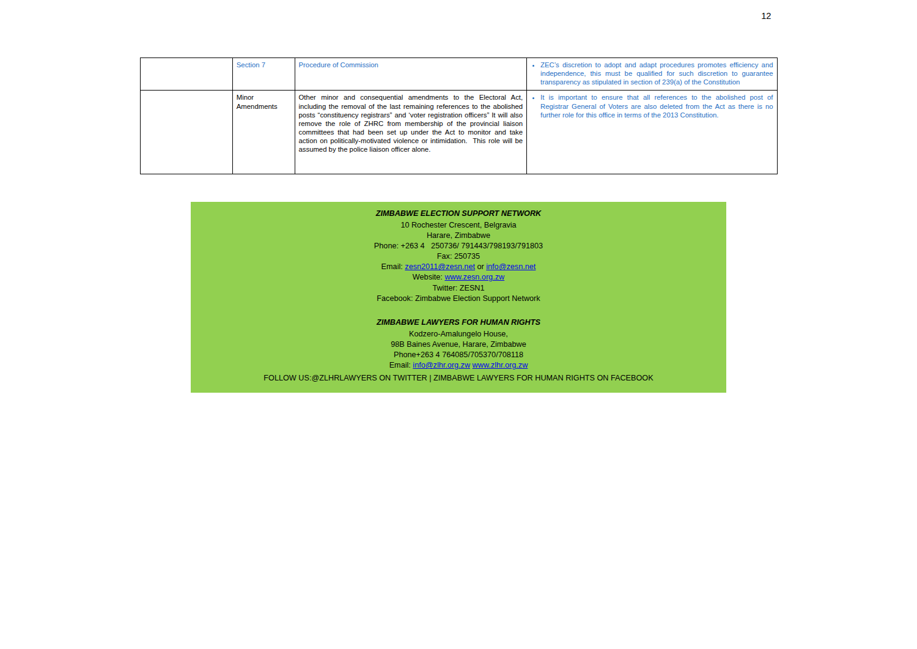12
| | Section 7 | Procedure of Commission | ZEC’s discretion to adopt and adapt procedures promotes efficiency and independence, this must be qualified for such discretion to guarantee transparency as stipulated in section of 239(a) of the Constitution |
| | Minor Amendments | Other minor and consequential amendments to the Electoral Act, including the removal of the last remaining references to the abolished posts “constituency registrars” and ‘voter registration officers” It will also remove the role of ZHRC from membership of the provincial liaison committees that had been set up under the Act to monitor and take action on politically-motivated violence or intimidation. This role will be assumed by the police liaison officer alone. | It is important to ensure that all references to the abolished post of Registrar General of Voters are also deleted from the Act as there is no further role for this office in terms of the 2013 Constitution. |
ZIMBABWE ELECTION SUPPORT NETWORK
10 Rochester Crescent, Belgravia
Harare, Zimbabwe
Phone: +263 4 250736/ 791443/798193/791803
Fax: 250735
Email: zesn2011@zesn.net or info@zesn.net
Website: www.zesn.org.zw
Twitter: ZESN1
Facebook: Zimbabwe Election Support Network
ZIMBABWE LAWYERS FOR HUMAN RIGHTS
Kodzero-Amalungelo House,
98B Baines Avenue, Harare, Zimbabwe
Phone+263 4 764085/705370/708118
Email: info@zlhr.org.zw www.zlhr.org.zw
FOLLOW US:@ZLHRLAWYERS ON TWITTER | ZIMBABWE LAWYERS FOR HUMAN RIGHTS ON FACEBOOK